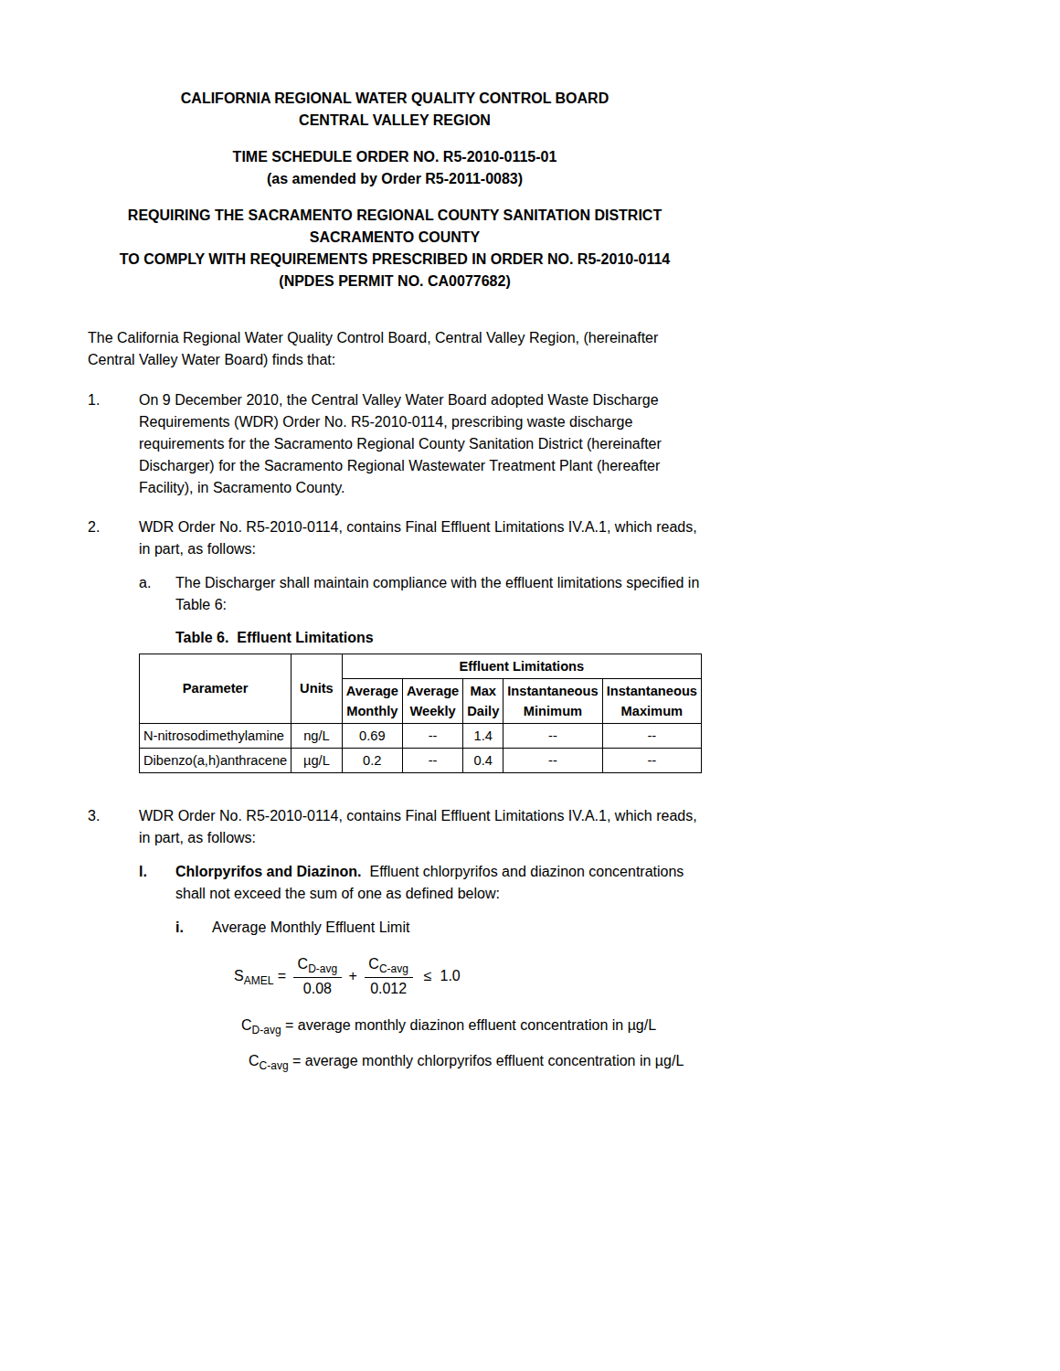CALIFORNIA REGIONAL WATER QUALITY CONTROL BOARD
CENTRAL VALLEY REGION
TIME SCHEDULE ORDER NO. R5-2010-0115-01
(as amended by Order R5-2011-0083)
REQUIRING THE SACRAMENTO REGIONAL COUNTY SANITATION DISTRICT
SACRAMENTO COUNTY
TO COMPLY WITH REQUIREMENTS PRESCRIBED IN ORDER NO. R5-2010-0114
(NPDES PERMIT NO. CA0077682)
The California Regional Water Quality Control Board, Central Valley Region, (hereinafter Central Valley Water Board) finds that:
On 9 December 2010, the Central Valley Water Board adopted Waste Discharge Requirements (WDR) Order No. R5-2010-0114, prescribing waste discharge requirements for the Sacramento Regional County Sanitation District (hereinafter Discharger) for the Sacramento Regional Wastewater Treatment Plant (hereafter Facility), in Sacramento County.
WDR Order No. R5-2010-0114, contains Final Effluent Limitations IV.A.1, which reads, in part, as follows:
The Discharger shall maintain compliance with the effluent limitations specified in Table 6:
Table 6. Effluent Limitations
| Parameter | Units | Effluent Limitations |
| --- | --- | --- |
| Average Monthly | Average Weekly | Max Daily | Instantaneous Minimum | Instantaneous Maximum |
| N-nitrosodimethylamine | ng/L | 0.69 | -- | 1.4 | -- | -- |
| Dibenzo(a,h)anthracene | µg/L | 0.2 | -- | 0.4 | -- | -- |
WDR Order No. R5-2010-0114, contains Final Effluent Limitations IV.A.1, which reads, in part, as follows:
Chlorpyrifos and Diazinon. Effluent chlorpyrifos and diazinon concentrations shall not exceed the sum of one as defined below:
Average Monthly Effluent Limit
SAMEL = CD-avg 0.08 + CC-avg 0.012 ≤ 1.0
CD-avg = average monthly diazinon effluent concentration in µg/L
CC-avg = average monthly chlorpyrifos effluent concentration in µg/L